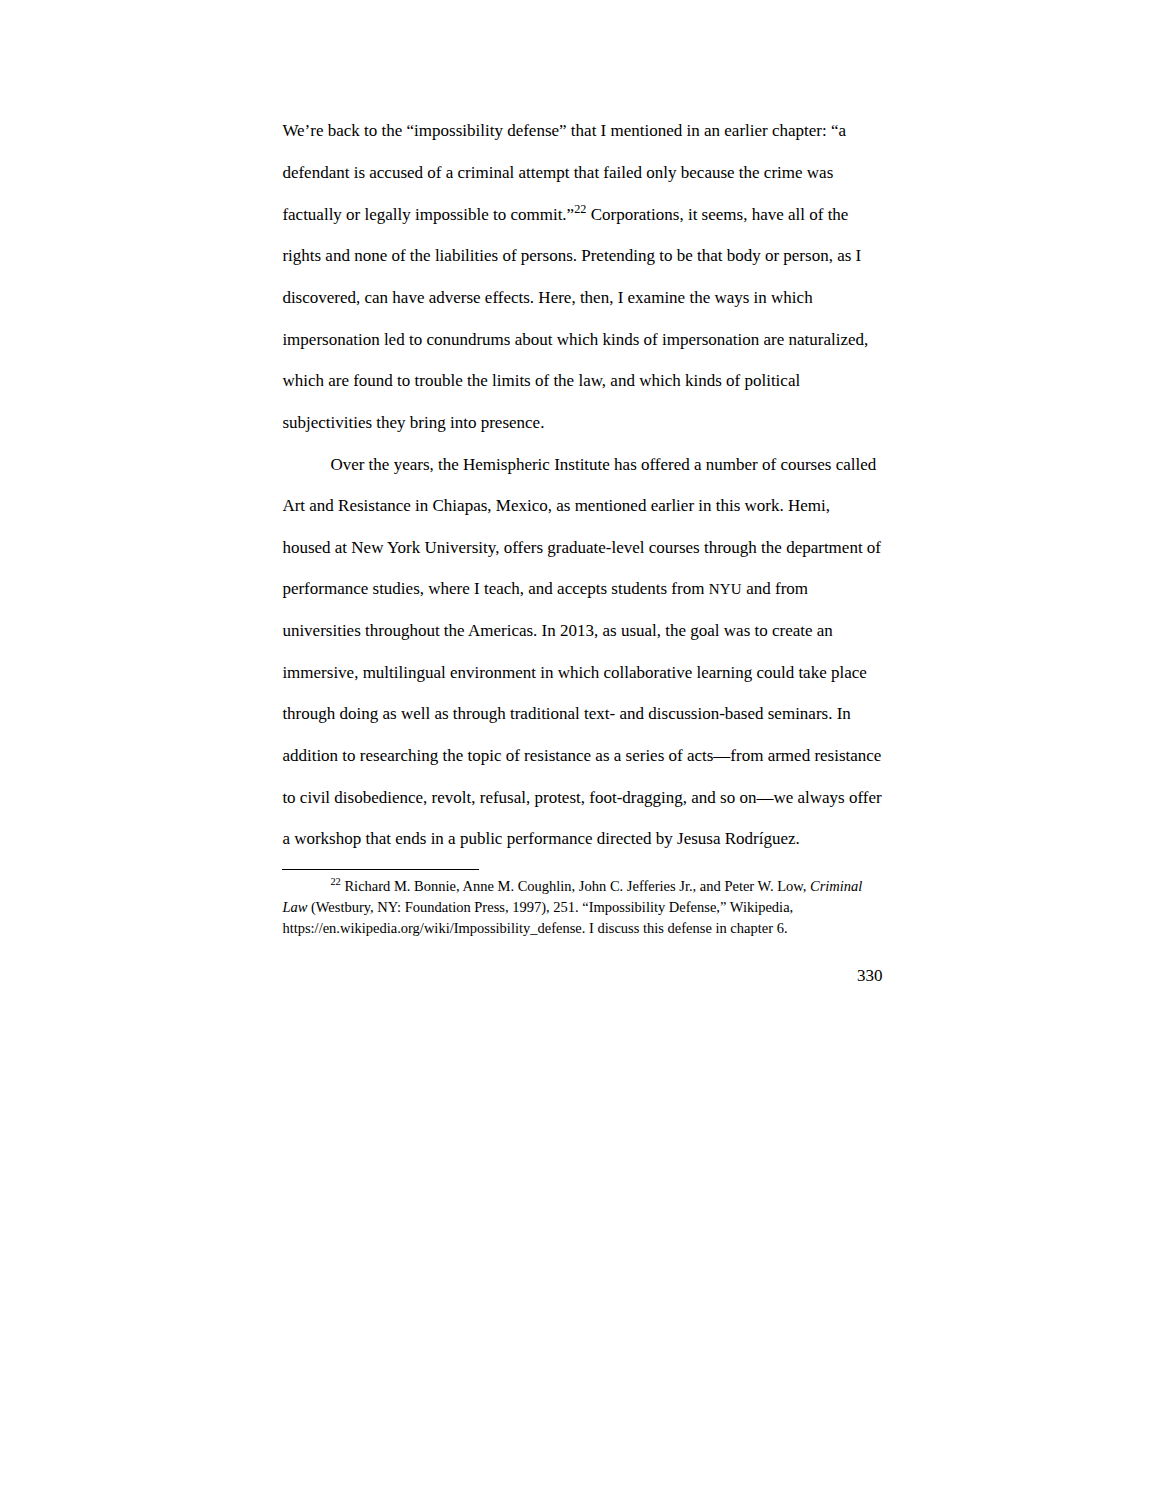We’re back to the “impossibility defense” that I mentioned in an earlier chapter: “a defendant is accused of a criminal attempt that failed only because the crime was factually or legally impossible to commit.”22 Corporations, it seems, have all of the rights and none of the liabilities of persons. Pretending to be that body or person, as I discovered, can have adverse effects. Here, then, I examine the ways in which impersonation led to conundrums about which kinds of impersonation are naturalized, which are found to trouble the limits of the law, and which kinds of political subjectivities they bring into presence.
Over the years, the Hemispheric Institute has offered a number of courses called Art and Resistance in Chiapas, Mexico, as mentioned earlier in this work. Hemi, housed at New York University, offers graduate-level courses through the department of performance studies, where I teach, and accepts students from NYU and from universities throughout the Americas. In 2013, as usual, the goal was to create an immersive, multilingual environment in which collaborative learning could take place through doing as well as through traditional text- and discussion-based seminars. In addition to researching the topic of resistance as a series of acts—from armed resistance to civil disobedience, revolt, refusal, protest, foot-dragging, and so on—we always offer a workshop that ends in a public performance directed by Jesusa Rodríguez.
22 Richard M. Bonnie, Anne M. Coughlin, John C. Jefferies Jr., and Peter W. Low, Criminal Law (Westbury, NY: Foundation Press, 1997), 251. “Impossibility Defense,” Wikipedia, https://en.wikipedia.org/wiki/Impossibility_defense. I discuss this defense in chapter 6.
330